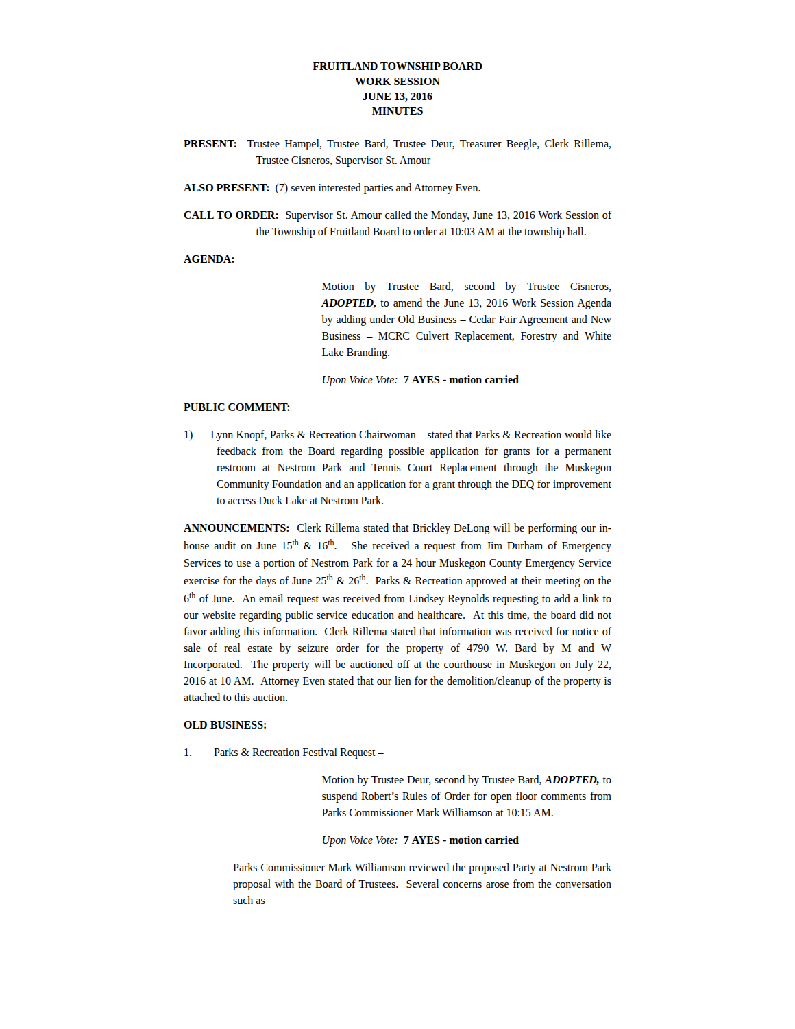FRUITLAND TOWNSHIP BOARD
WORK SESSION
JUNE 13, 2016
MINUTES
PRESENT: Trustee Hampel, Trustee Bard, Trustee Deur, Treasurer Beegle, Clerk Rillema, Trustee Cisneros, Supervisor St. Amour
ALSO PRESENT: (7) seven interested parties and Attorney Even.
CALL TO ORDER: Supervisor St. Amour called the Monday, June 13, 2016 Work Session of the Township of Fruitland Board to order at 10:03 AM at the township hall.
AGENDA:
Motion by Trustee Bard, second by Trustee Cisneros, ADOPTED, to amend the June 13, 2016 Work Session Agenda by adding under Old Business – Cedar Fair Agreement and New Business – MCRC Culvert Replacement, Forestry and White Lake Branding.
Upon Voice Vote: 7 AYES - motion carried
PUBLIC COMMENT:
1) Lynn Knopf, Parks & Recreation Chairwoman – stated that Parks & Recreation would like feedback from the Board regarding possible application for grants for a permanent restroom at Nestrom Park and Tennis Court Replacement through the Muskegon Community Foundation and an application for a grant through the DEQ for improvement to access Duck Lake at Nestrom Park.
ANNOUNCEMENTS: Clerk Rillema stated that Brickley DeLong will be performing our in-house audit on June 15th & 16th. She received a request from Jim Durham of Emergency Services to use a portion of Nestrom Park for a 24 hour Muskegon County Emergency Service exercise for the days of June 25th & 26th. Parks & Recreation approved at their meeting on the 6th of June. An email request was received from Lindsey Reynolds requesting to add a link to our website regarding public service education and healthcare. At this time, the board did not favor adding this information. Clerk Rillema stated that information was received for notice of sale of real estate by seizure order for the property of 4790 W. Bard by M and W Incorporated. The property will be auctioned off at the courthouse in Muskegon on July 22, 2016 at 10 AM. Attorney Even stated that our lien for the demolition/cleanup of the property is attached to this auction.
OLD BUSINESS:
1. Parks & Recreation Festival Request –
Motion by Trustee Deur, second by Trustee Bard, ADOPTED, to suspend Robert’s Rules of Order for open floor comments from Parks Commissioner Mark Williamson at 10:15 AM.
Upon Voice Vote: 7 AYES - motion carried
Parks Commissioner Mark Williamson reviewed the proposed Party at Nestrom Park proposal with the Board of Trustees. Several concerns arose from the conversation such as